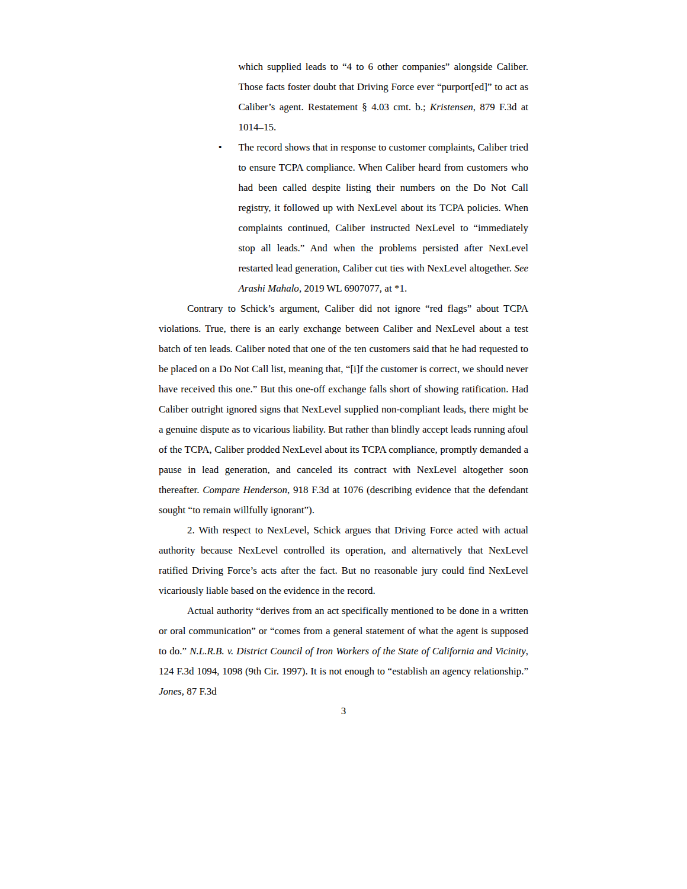which supplied leads to “4 to 6 other companies” alongside Caliber. Those facts foster doubt that Driving Force ever “purport[ed]” to act as Caliber’s agent. Restatement § 4.03 cmt. b.; Kristensen, 879 F.3d at 1014–15.
The record shows that in response to customer complaints, Caliber tried to ensure TCPA compliance. When Caliber heard from customers who had been called despite listing their numbers on the Do Not Call registry, it followed up with NexLevel about its TCPA policies. When complaints continued, Caliber instructed NexLevel to “immediately stop all leads.” And when the problems persisted after NexLevel restarted lead generation, Caliber cut ties with NexLevel altogether. See Arashi Mahalo, 2019 WL 6907077, at *1.
Contrary to Schick’s argument, Caliber did not ignore “red flags” about TCPA violations. True, there is an early exchange between Caliber and NexLevel about a test batch of ten leads. Caliber noted that one of the ten customers said that he had requested to be placed on a Do Not Call list, meaning that, “[i]f the customer is correct, we should never have received this one.” But this one-off exchange falls short of showing ratification. Had Caliber outright ignored signs that NexLevel supplied non-compliant leads, there might be a genuine dispute as to vicarious liability. But rather than blindly accept leads running afoul of the TCPA, Caliber prodded NexLevel about its TCPA compliance, promptly demanded a pause in lead generation, and canceled its contract with NexLevel altogether soon thereafter. Compare Henderson, 918 F.3d at 1076 (describing evidence that the defendant sought “to remain willfully ignorant”).
2. With respect to NexLevel, Schick argues that Driving Force acted with actual authority because NexLevel controlled its operation, and alternatively that NexLevel ratified Driving Force’s acts after the fact. But no reasonable jury could find NexLevel vicariously liable based on the evidence in the record.
Actual authority “derives from an act specifically mentioned to be done in a written or oral communication” or “comes from a general statement of what the agent is supposed to do.” N.L.R.B. v. District Council of Iron Workers of the State of California and Vicinity, 124 F.3d 1094, 1098 (9th Cir. 1997). It is not enough to “establish an agency relationship.” Jones, 87 F.3d
3